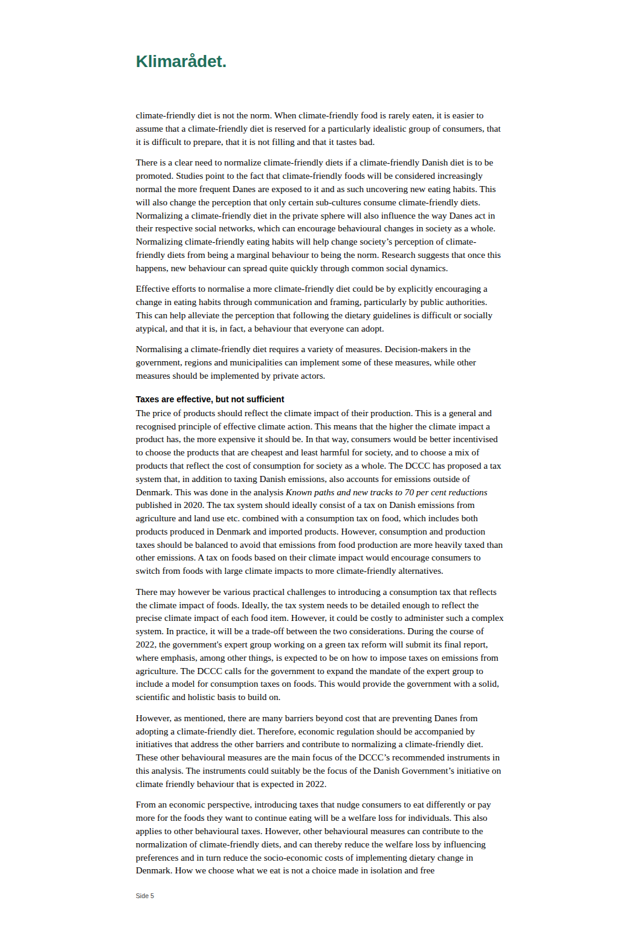Klimarådet.
climate-friendly diet is not the norm. When climate-friendly food is rarely eaten, it is easier to assume that a climate-friendly diet is reserved for a particularly idealistic group of consumers, that it is difficult to prepare, that it is not filling and that it tastes bad.
There is a clear need to normalize climate-friendly diets if a climate-friendly Danish diet is to be promoted. Studies point to the fact that climate-friendly foods will be considered increasingly normal the more frequent Danes are exposed to it and as such uncovering new eating habits. This will also change the perception that only certain sub-cultures consume climate-friendly diets. Normalizing a climate-friendly diet in the private sphere will also influence the way Danes act in their respective social networks, which can encourage behavioural changes in society as a whole. Normalizing climate-friendly eating habits will help change society’s perception of climate-friendly diets from being a marginal behaviour to being the norm. Research suggests that once this happens, new behaviour can spread quite quickly through common social dynamics.
Effective efforts to normalise a more climate-friendly diet could be by explicitly encouraging a change in eating habits through communication and framing, particularly by public authorities. This can help alleviate the perception that following the dietary guidelines is difficult or socially atypical, and that it is, in fact, a behaviour that everyone can adopt.
Normalising a climate-friendly diet requires a variety of measures. Decision-makers in the government, regions and municipalities can implement some of these measures, while other measures should be implemented by private actors.
Taxes are effective, but not sufficient
The price of products should reflect the climate impact of their production. This is a general and recognised principle of effective climate action. This means that the higher the climate impact a product has, the more expensive it should be. In that way, consumers would be better incentivised to choose the products that are cheapest and least harmful for society, and to choose a mix of products that reflect the cost of consumption for society as a whole. The DCCC has proposed a tax system that, in addition to taxing Danish emissions, also accounts for emissions outside of Denmark. This was done in the analysis Known paths and new tracks to 70 per cent reductions published in 2020. The tax system should ideally consist of a tax on Danish emissions from agriculture and land use etc. combined with a consumption tax on food, which includes both products produced in Denmark and imported products. However, consumption and production taxes should be balanced to avoid that emissions from food production are more heavily taxed than other emissions. A tax on foods based on their climate impact would encourage consumers to switch from foods with large climate impacts to more climate-friendly alternatives.
There may however be various practical challenges to introducing a consumption tax that reflects the climate impact of foods. Ideally, the tax system needs to be detailed enough to reflect the precise climate impact of each food item. However, it could be costly to administer such a complex system. In practice, it will be a trade-off between the two considerations. During the course of 2022, the government's expert group working on a green tax reform will submit its final report, where emphasis, among other things, is expected to be on how to impose taxes on emissions from agriculture. The DCCC calls for the government to expand the mandate of the expert group to include a model for consumption taxes on foods. This would provide the government with a solid, scientific and holistic basis to build on.
However, as mentioned, there are many barriers beyond cost that are preventing Danes from adopting a climate-friendly diet. Therefore, economic regulation should be accompanied by initiatives that address the other barriers and contribute to normalizing a climate-friendly diet. These other behavioural measures are the main focus of the DCCC’s recommended instruments in this analysis. The instruments could suitably be the focus of the Danish Government’s initiative on climate friendly behaviour that is expected in 2022.
From an economic perspective, introducing taxes that nudge consumers to eat differently or pay more for the foods they want to continue eating will be a welfare loss for individuals. This also applies to other behavioural taxes. However, other behavioural measures can contribute to the normalization of climate-friendly diets, and can thereby reduce the welfare loss by influencing preferences and in turn reduce the socio-economic costs of implementing dietary change in Denmark. How we choose what we eat is not a choice made in isolation and free
Side 5